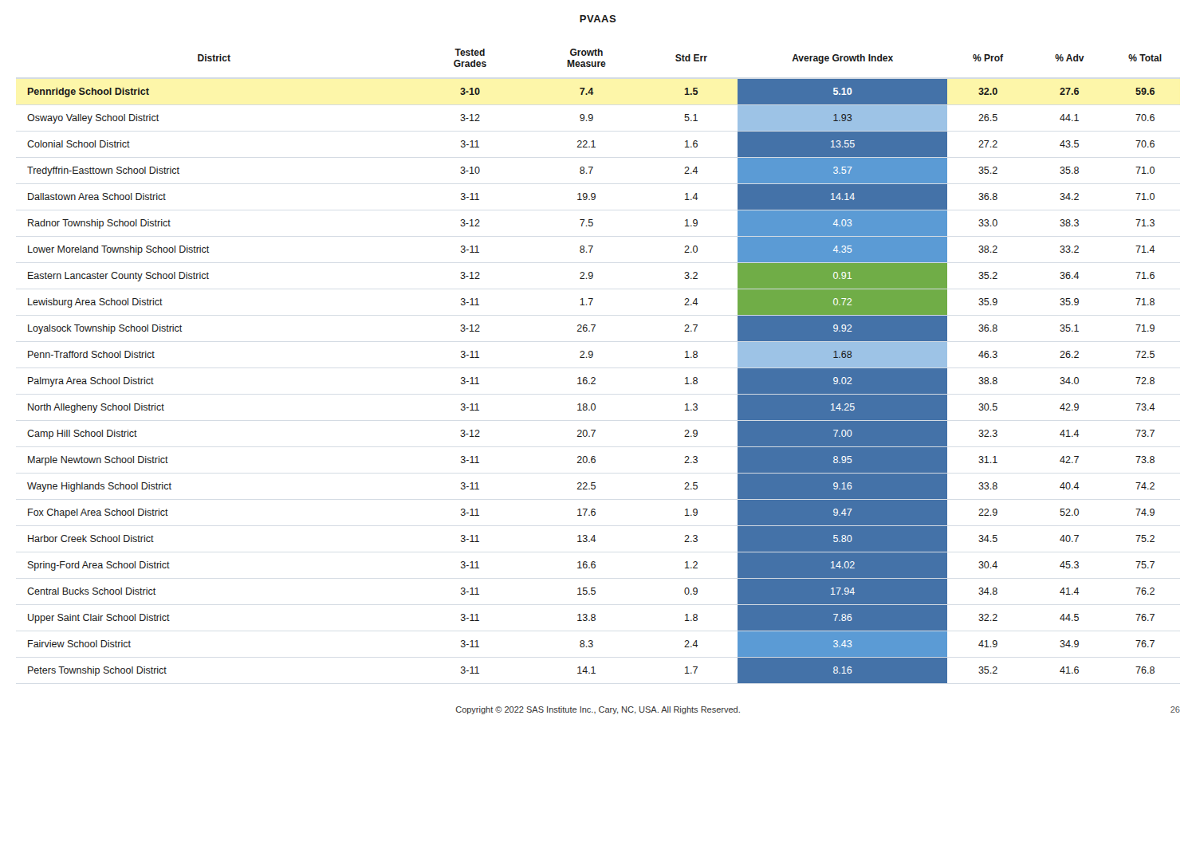PVAAS
| District | Tested Grades | Growth Measure | Std Err | Average Growth Index | % Prof | % Adv | % Total |
| --- | --- | --- | --- | --- | --- | --- | --- |
| Pennridge School District | 3-10 | 7.4 | 1.5 | 5.10 | 32.0 | 27.6 | 59.6 |
| Oswayo Valley School District | 3-12 | 9.9 | 5.1 | 1.93 | 26.5 | 44.1 | 70.6 |
| Colonial School District | 3-11 | 22.1 | 1.6 | 13.55 | 27.2 | 43.5 | 70.6 |
| Tredyffrin-Easttown School District | 3-10 | 8.7 | 2.4 | 3.57 | 35.2 | 35.8 | 71.0 |
| Dallastown Area School District | 3-11 | 19.9 | 1.4 | 14.14 | 36.8 | 34.2 | 71.0 |
| Radnor Township School District | 3-12 | 7.5 | 1.9 | 4.03 | 33.0 | 38.3 | 71.3 |
| Lower Moreland Township School District | 3-11 | 8.7 | 2.0 | 4.35 | 38.2 | 33.2 | 71.4 |
| Eastern Lancaster County School District | 3-12 | 2.9 | 3.2 | 0.91 | 35.2 | 36.4 | 71.6 |
| Lewisburg Area School District | 3-11 | 1.7 | 2.4 | 0.72 | 35.9 | 35.9 | 71.8 |
| Loyalsock Township School District | 3-12 | 26.7 | 2.7 | 9.92 | 36.8 | 35.1 | 71.9 |
| Penn-Trafford School District | 3-11 | 2.9 | 1.8 | 1.68 | 46.3 | 26.2 | 72.5 |
| Palmyra Area School District | 3-11 | 16.2 | 1.8 | 9.02 | 38.8 | 34.0 | 72.8 |
| North Allegheny School District | 3-11 | 18.0 | 1.3 | 14.25 | 30.5 | 42.9 | 73.4 |
| Camp Hill School District | 3-12 | 20.7 | 2.9 | 7.00 | 32.3 | 41.4 | 73.7 |
| Marple Newtown School District | 3-11 | 20.6 | 2.3 | 8.95 | 31.1 | 42.7 | 73.8 |
| Wayne Highlands School District | 3-11 | 22.5 | 2.5 | 9.16 | 33.8 | 40.4 | 74.2 |
| Fox Chapel Area School District | 3-11 | 17.6 | 1.9 | 9.47 | 22.9 | 52.0 | 74.9 |
| Harbor Creek School District | 3-11 | 13.4 | 2.3 | 5.80 | 34.5 | 40.7 | 75.2 |
| Spring-Ford Area School District | 3-11 | 16.6 | 1.2 | 14.02 | 30.4 | 45.3 | 75.7 |
| Central Bucks School District | 3-11 | 15.5 | 0.9 | 17.94 | 34.8 | 41.4 | 76.2 |
| Upper Saint Clair School District | 3-11 | 13.8 | 1.8 | 7.86 | 32.2 | 44.5 | 76.7 |
| Fairview School District | 3-11 | 8.3 | 2.4 | 3.43 | 41.9 | 34.9 | 76.7 |
| Peters Township School District | 3-11 | 14.1 | 1.7 | 8.16 | 35.2 | 41.6 | 76.8 |
Copyright © 2022 SAS Institute Inc., Cary, NC, USA. All Rights Reserved. 26